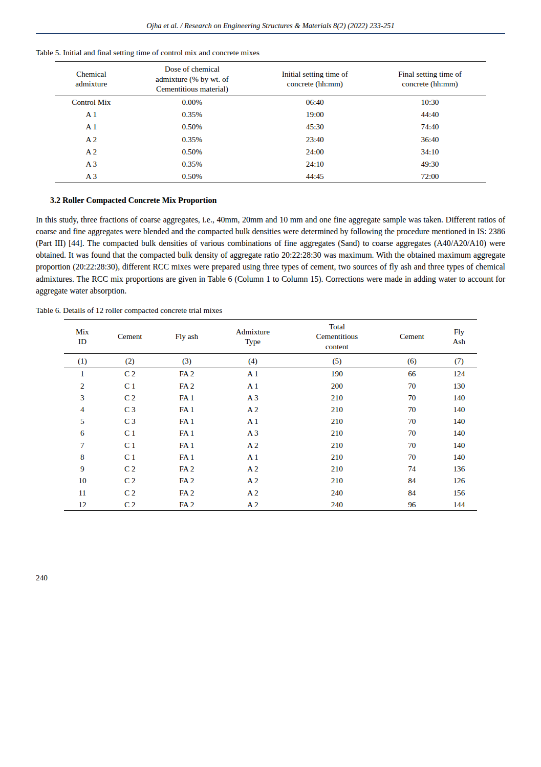Ojha et al. / Research on Engineering Structures & Materials 8(2) (2022) 233-251
Table 5. Initial and final setting time of control mix and concrete mixes
| Chemical admixture | Dose of chemical admixture (% by wt. of Cementitious material) | Initial setting time of concrete (hh:mm) | Final setting time of concrete (hh:mm) |
| --- | --- | --- | --- |
| Control Mix | 0.00% | 06:40 | 10:30 |
| A 1 | 0.35% | 19:00 | 44:40 |
| A 1 | 0.50% | 45:30 | 74:40 |
| A 2 | 0.35% | 23:40 | 36:40 |
| A 2 | 0.50% | 24:00 | 34:10 |
| A 3 | 0.35% | 24:10 | 49:30 |
| A 3 | 0.50% | 44:45 | 72:00 |
3.2 Roller Compacted Concrete Mix Proportion
In this study, three fractions of coarse aggregates, i.e., 40mm, 20mm and 10 mm and one fine aggregate sample was taken. Different ratios of coarse and fine aggregates were blended and the compacted bulk densities were determined by following the procedure mentioned in IS: 2386 (Part III) [44]. The compacted bulk densities of various combinations of fine aggregates (Sand) to coarse aggregates (A40/A20/A10) were obtained. It was found that the compacted bulk density of aggregate ratio 20:22:28:30 was maximum. With the obtained maximum aggregate proportion (20:22:28:30), different RCC mixes were prepared using three types of cement, two sources of fly ash and three types of chemical admixtures. The RCC mix proportions are given in Table 6 (Column 1 to Column 15). Corrections were made in adding water to account for aggregate water absorption.
Table 6. Details of 12 roller compacted concrete trial mixes
| Mix ID | Cement | Fly ash | Admixture Type | Total Cementitious content | Cement | Fly Ash |
| --- | --- | --- | --- | --- | --- | --- |
| (1) | (2) | (3) | (4) | (5) | (6) | (7) |
| 1 | C 2 | FA 2 | A 1 | 190 | 66 | 124 |
| 2 | C 1 | FA 2 | A 1 | 200 | 70 | 130 |
| 3 | C 2 | FA 1 | A 3 | 210 | 70 | 140 |
| 4 | C 3 | FA 1 | A 2 | 210 | 70 | 140 |
| 5 | C 3 | FA 1 | A 1 | 210 | 70 | 140 |
| 6 | C 1 | FA 1 | A 3 | 210 | 70 | 140 |
| 7 | C 1 | FA 1 | A 2 | 210 | 70 | 140 |
| 8 | C 1 | FA 1 | A 1 | 210 | 70 | 140 |
| 9 | C 2 | FA 2 | A 2 | 210 | 74 | 136 |
| 10 | C 2 | FA 2 | A 2 | 210 | 84 | 126 |
| 11 | C 2 | FA 2 | A 2 | 240 | 84 | 156 |
| 12 | C 2 | FA 2 | A 2 | 240 | 96 | 144 |
240